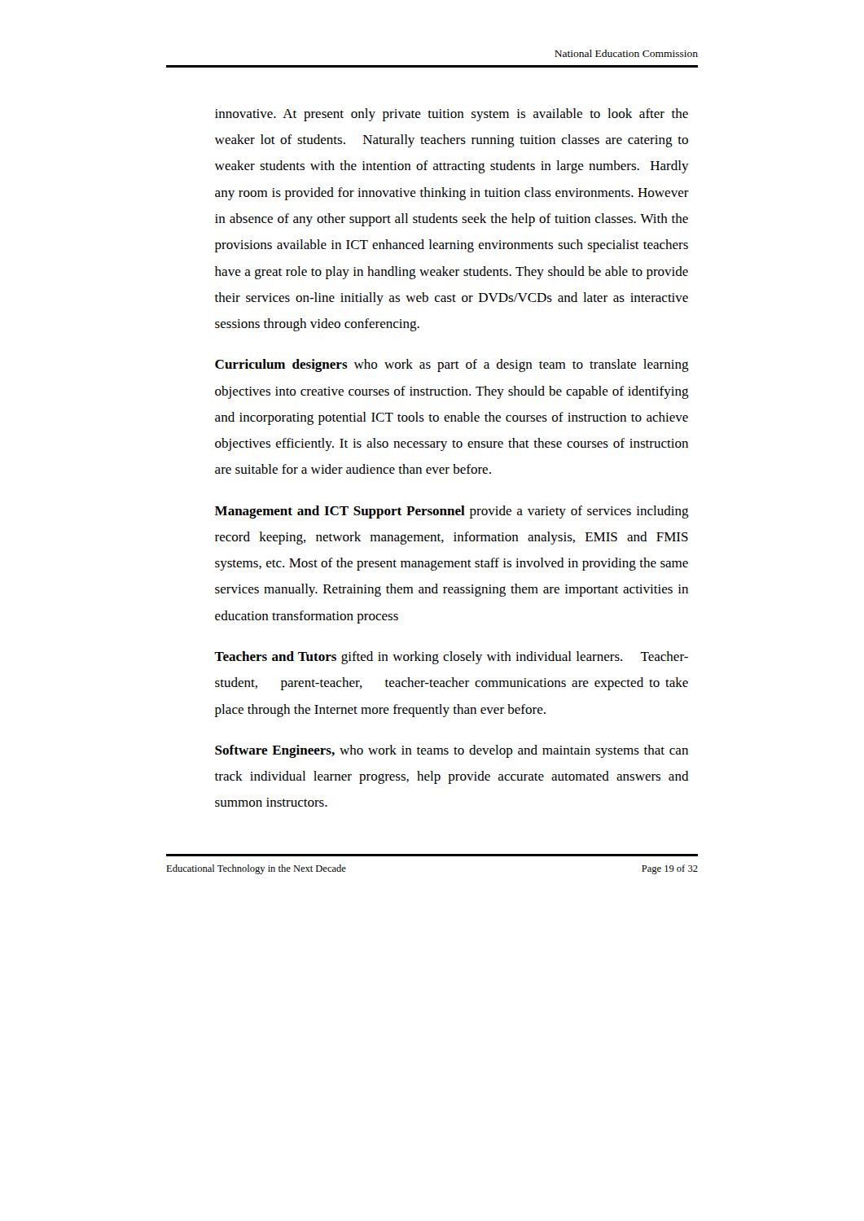National Education Commission
innovative. At present only private tuition system is available to look after the weaker lot of students. Naturally teachers running tuition classes are catering to weaker students with the intention of attracting students in large numbers. Hardly any room is provided for innovative thinking in tuition class environments. However in absence of any other support all students seek the help of tuition classes. With the provisions available in ICT enhanced learning environments such specialist teachers have a great role to play in handling weaker students. They should be able to provide their services on-line initially as web cast or DVDs/VCDs and later as interactive sessions through video conferencing.
Curriculum designers who work as part of a design team to translate learning objectives into creative courses of instruction. They should be capable of identifying and incorporating potential ICT tools to enable the courses of instruction to achieve objectives efficiently. It is also necessary to ensure that these courses of instruction are suitable for a wider audience than ever before.
Management and ICT Support Personnel provide a variety of services including record keeping, network management, information analysis, EMIS and FMIS systems, etc. Most of the present management staff is involved in providing the same services manually. Retraining them and reassigning them are important activities in education transformation process
Teachers and Tutors gifted in working closely with individual learners. Teacher-student, parent-teacher, teacher-teacher communications are expected to take place through the Internet more frequently than ever before.
Software Engineers, who work in teams to develop and maintain systems that can track individual learner progress, help provide accurate automated answers and summon instructors.
Educational Technology in the Next Decade Page 19 of 32